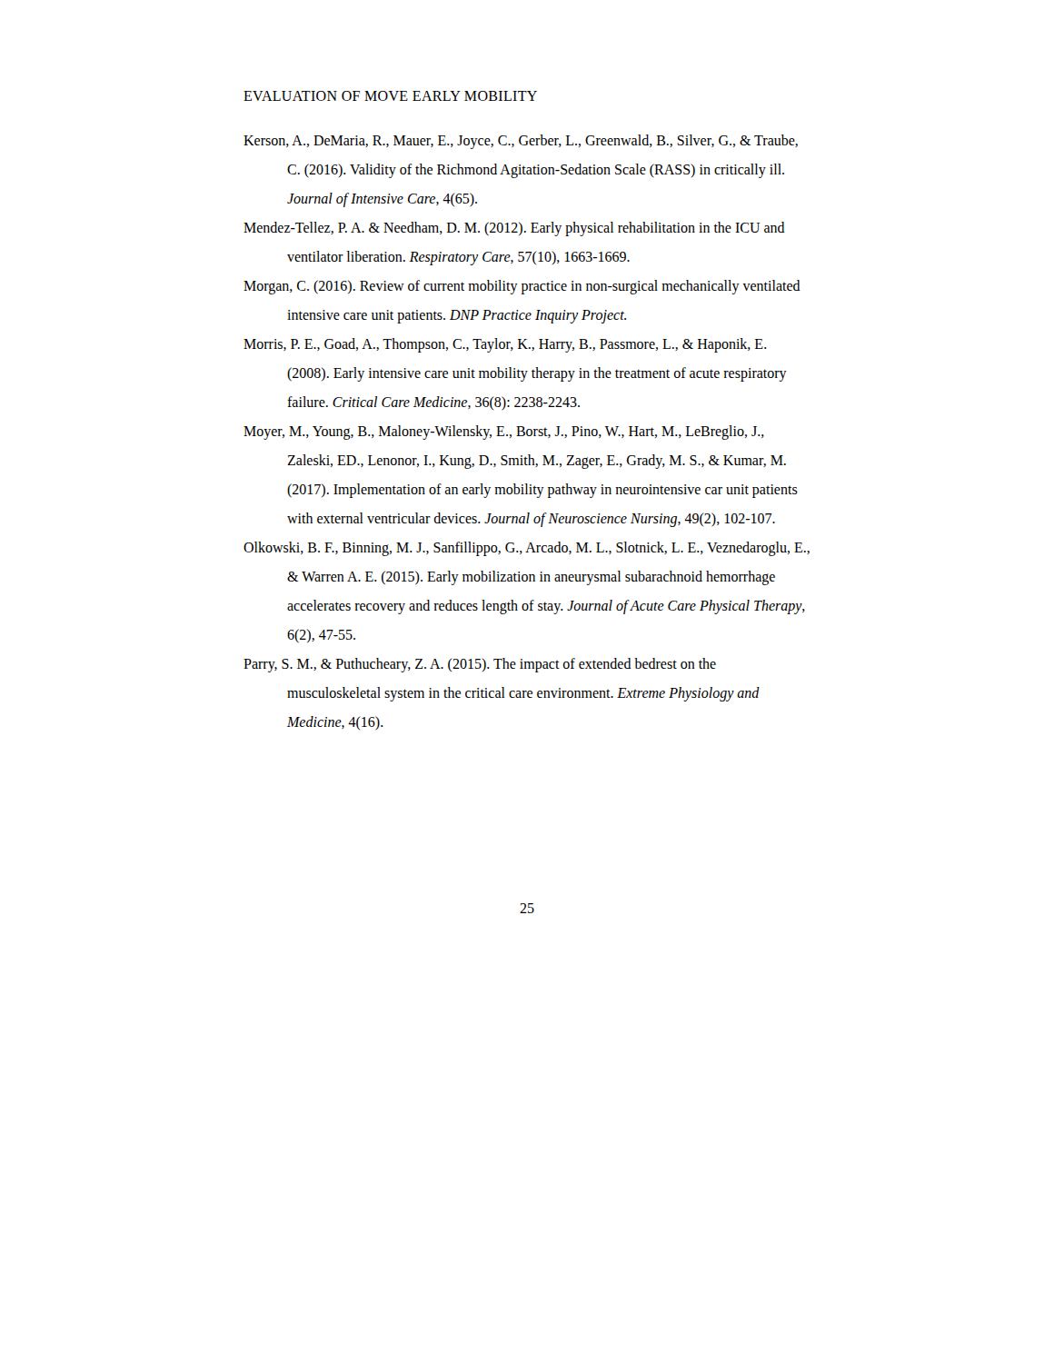Evaluation of Move Early Mobility
Kerson, A., DeMaria, R., Mauer, E., Joyce, C., Gerber, L., Greenwald, B., Silver, G., & Traube, C. (2016). Validity of the Richmond Agitation-Sedation Scale (RASS) in critically ill. Journal of Intensive Care, 4(65).
Mendez-Tellez, P. A. & Needham, D. M. (2012). Early physical rehabilitation in the ICU and ventilator liberation. Respiratory Care, 57(10), 1663-1669.
Morgan, C. (2016). Review of current mobility practice in non-surgical mechanically ventilated intensive care unit patients. DNP Practice Inquiry Project.
Morris, P. E., Goad, A., Thompson, C., Taylor, K., Harry, B., Passmore, L., & Haponik, E. (2008). Early intensive care unit mobility therapy in the treatment of acute respiratory failure. Critical Care Medicine, 36(8): 2238-2243.
Moyer, M., Young, B., Maloney-Wilensky, E., Borst, J., Pino, W., Hart, M., LeBreglio, J., Zaleski, ED., Lenonor, I., Kung, D., Smith, M., Zager, E., Grady, M. S., & Kumar, M. (2017). Implementation of an early mobility pathway in neurointensive car unit patients with external ventricular devices. Journal of Neuroscience Nursing, 49(2), 102-107.
Olkowski, B. F., Binning, M. J., Sanfillippo, G., Arcado, M. L., Slotnick, L. E., Veznedaroglu, E., & Warren A. E. (2015). Early mobilization in aneurysmal subarachnoid hemorrhage accelerates recovery and reduces length of stay. Journal of Acute Care Physical Therapy, 6(2), 47-55.
Parry, S. M., & Puthucheary, Z. A. (2015). The impact of extended bedrest on the musculoskeletal system in the critical care environment. Extreme Physiology and Medicine, 4(16).
25